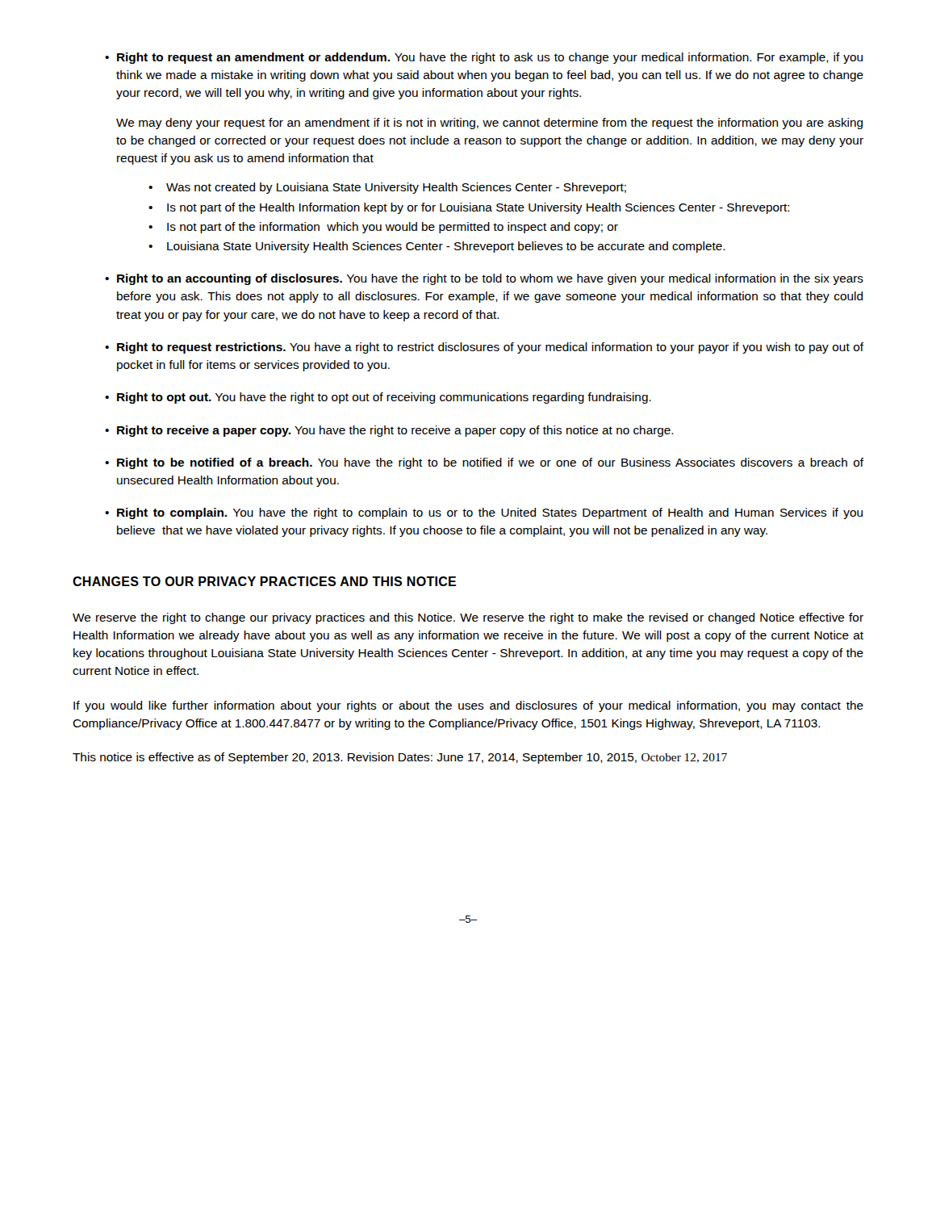Right to request an amendment or addendum. You have the right to ask us to change your medical information. For example, if you think we made a mistake in writing down what you said about when you began to feel bad, you can tell us. If we do not agree to change your record, we will tell you why, in writing and give you information about your rights.
We may deny your request for an amendment if it is not in writing, we cannot determine from the request the information you are asking to be changed or corrected or your request does not include a reason to support the change or addition. In addition, we may deny your request if you ask us to amend information that
Was not created by Louisiana State University Health Sciences Center - Shreveport;
Is not part of the Health Information kept by or for Louisiana State University Health Sciences Center - Shreveport:
Is not part of the information which you would be permitted to inspect and copy; or
Louisiana State University Health Sciences Center - Shreveport believes to be accurate and complete.
Right to an accounting of disclosures. You have the right to be told to whom we have given your medical information in the six years before you ask. This does not apply to all disclosures. For example, if we gave someone your medical information so that they could treat you or pay for your care, we do not have to keep a record of that.
Right to request restrictions. You have a right to restrict disclosures of your medical information to your payor if you wish to pay out of pocket in full for items or services provided to you.
Right to opt out. You have the right to opt out of receiving communications regarding fundraising.
Right to receive a paper copy. You have the right to receive a paper copy of this notice at no charge.
Right to be notified of a breach. You have the right to be notified if we or one of our Business Associates discovers a breach of unsecured Health Information about you.
Right to complain. You have the right to complain to us or to the United States Department of Health and Human Services if you believe that we have violated your privacy rights. If you choose to file a complaint, you will not be penalized in any way.
CHANGES TO OUR PRIVACY PRACTICES AND THIS NOTICE
We reserve the right to change our privacy practices and this Notice. We reserve the right to make the revised or changed Notice effective for Health Information we already have about you as well as any information we receive in the future. We will post a copy of the current Notice at key locations throughout Louisiana State University Health Sciences Center - Shreveport. In addition, at any time you may request a copy of the current Notice in effect.
If you would like further information about your rights or about the uses and disclosures of your medical information, you may contact the Compliance/Privacy Office at 1.800.447.8477 or by writing to the Compliance/Privacy Office, 1501 Kings Highway, Shreveport, LA 71103.
This notice is effective as of September 20, 2013. Revision Dates: June 17, 2014, September 10, 2015, October 12, 2017
–5–